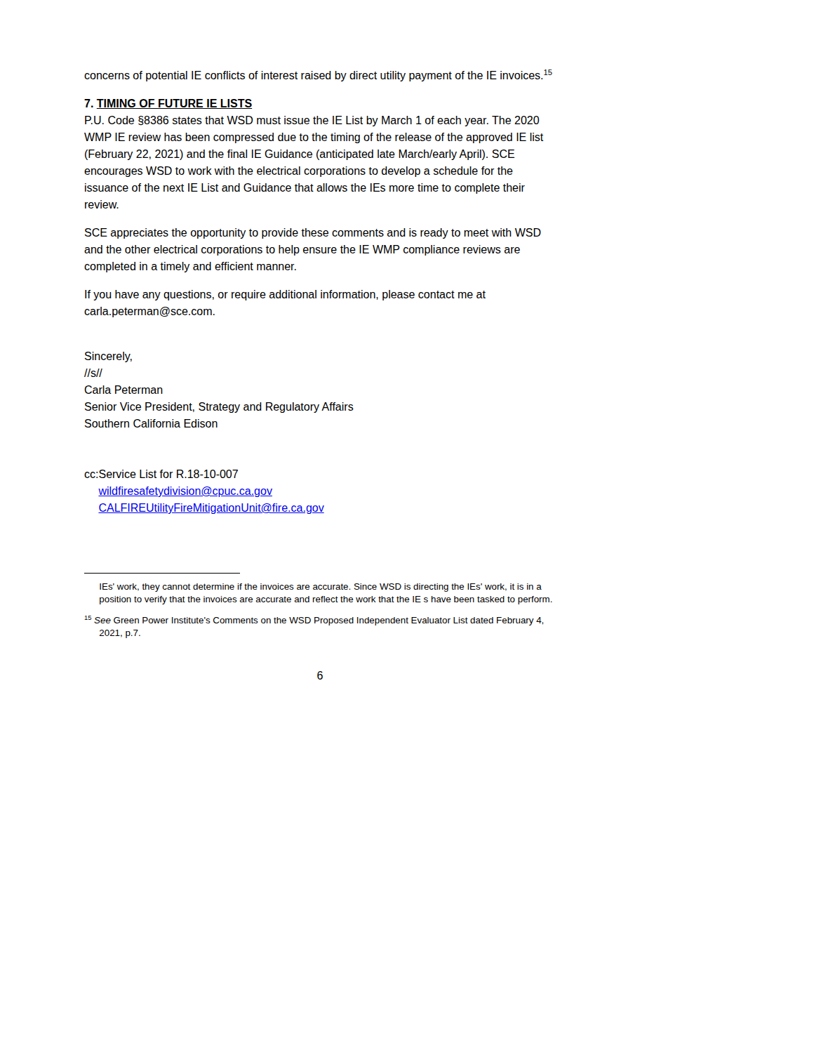concerns of potential IE conflicts of interest raised by direct utility payment of the IE invoices.15
7. TIMING OF FUTURE IE LISTS
P.U. Code §8386 states that WSD must issue the IE List by March 1 of each year. The 2020 WMP IE review has been compressed due to the timing of the release of the approved IE list (February 22, 2021) and the final IE Guidance (anticipated late March/early April). SCE encourages WSD to work with the electrical corporations to develop a schedule for the issuance of the next IE List and Guidance that allows the IEs more time to complete their review.
SCE appreciates the opportunity to provide these comments and is ready to meet with WSD and the other electrical corporations to help ensure the IE WMP compliance reviews are completed in a timely and efficient manner.
If you have any questions, or require additional information, please contact me at carla.peterman@sce.com.
Sincerely,
//s//
Carla Peterman
Senior Vice President, Strategy and Regulatory Affairs
Southern California Edison
| cc: | Service List for R.18-10-007 wildfiresafetydivision@cpuc.ca.gov CALFIREUtilityFireMitigationUnit@fire.ca.gov |
IEs' work, they cannot determine if the invoices are accurate. Since WSD is directing the IEs' work, it is in a position to verify that the invoices are accurate and reflect the work that the IE s have been tasked to perform.
15 See Green Power Institute's Comments on the WSD Proposed Independent Evaluator List dated February 4, 2021, p.7.
6